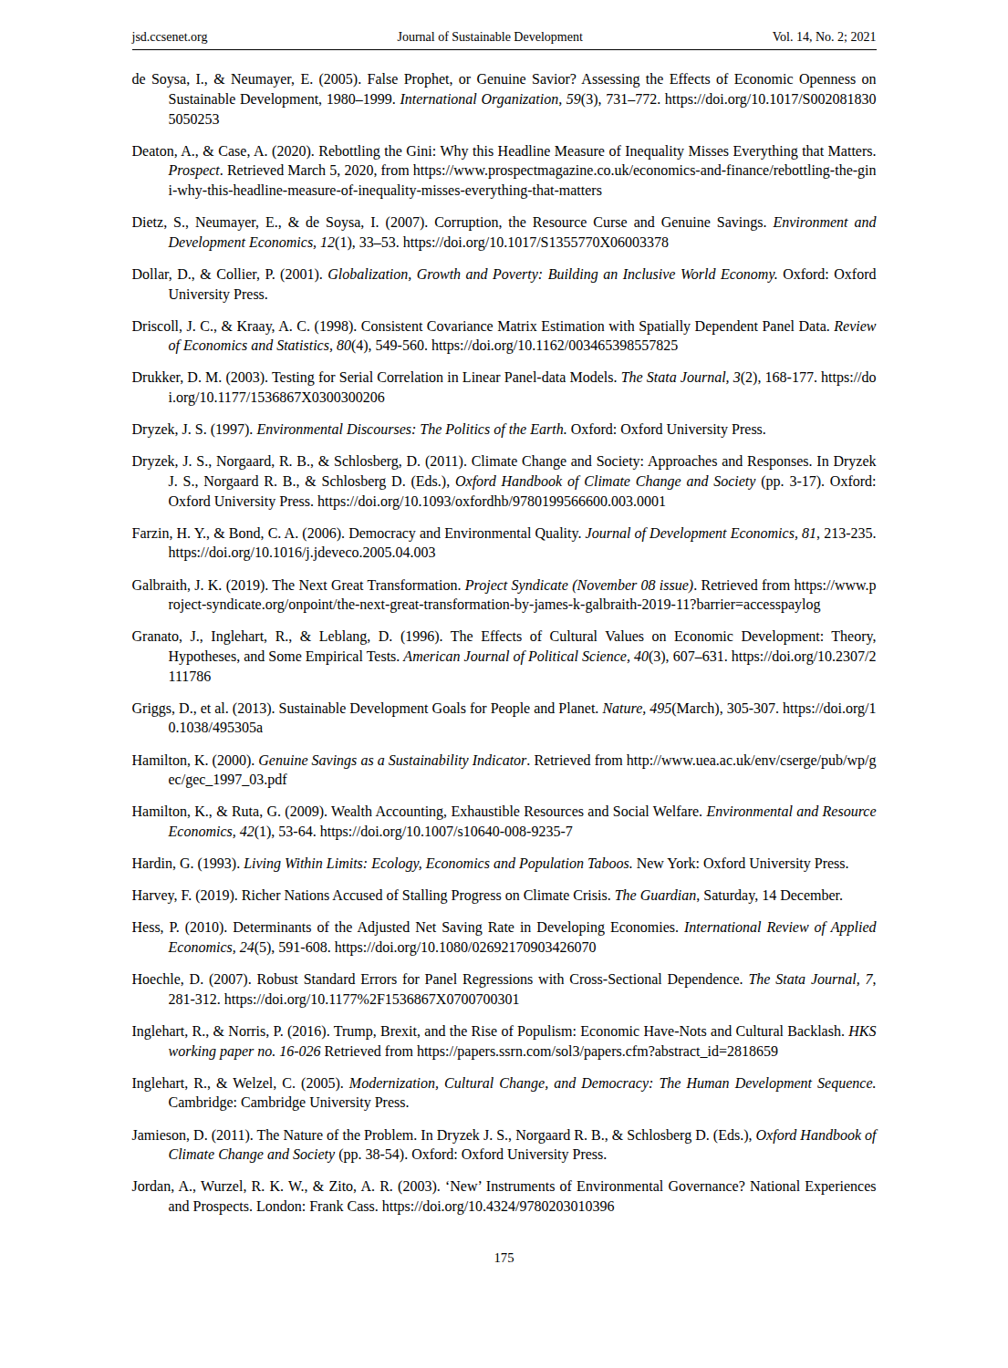jsd.ccsenet.org Journal of Sustainable Development Vol. 14, No. 2; 2021
de Soysa, I., & Neumayer, E. (2005). False Prophet, or Genuine Savior? Assessing the Effects of Economic Openness on Sustainable Development, 1980–1999. International Organization, 59(3), 731–772. https://doi.org/10.1017/S0020818305050253
Deaton, A., & Case, A. (2020). Rebottling the Gini: Why this Headline Measure of Inequality Misses Everything that Matters. Prospect. Retrieved March 5, 2020, from https://www.prospectmagazine.co.uk/economics-and-finance/rebottling-the-gini-why-this-headline-measure-of-inequality-misses-everything-that-matters
Dietz, S., Neumayer, E., & de Soysa, I. (2007). Corruption, the Resource Curse and Genuine Savings. Environment and Development Economics, 12(1), 33–53. https://doi.org/10.1017/S1355770X06003378
Dollar, D., & Collier, P. (2001). Globalization, Growth and Poverty: Building an Inclusive World Economy. Oxford: Oxford University Press.
Driscoll, J. C., & Kraay, A. C. (1998). Consistent Covariance Matrix Estimation with Spatially Dependent Panel Data. Review of Economics and Statistics, 80(4), 549-560. https://doi.org/10.1162/003465398557825
Drukker, D. M. (2003). Testing for Serial Correlation in Linear Panel-data Models. The Stata Journal, 3(2), 168-177. https://doi.org/10.1177/1536867X0300300206
Dryzek, J. S. (1997). Environmental Discourses: The Politics of the Earth. Oxford: Oxford University Press.
Dryzek, J. S., Norgaard, R. B., & Schlosberg, D. (2011). Climate Change and Society: Approaches and Responses. In Dryzek J. S., Norgaard R. B., & Schlosberg D. (Eds.), Oxford Handbook of Climate Change and Society (pp. 3-17). Oxford: Oxford University Press. https://doi.org/10.1093/oxfordhb/9780199566600.003.0001
Farzin, H. Y., & Bond, C. A. (2006). Democracy and Environmental Quality. Journal of Development Economics, 81, 213-235. https://doi.org/10.1016/j.jdeveco.2005.04.003
Galbraith, J. K. (2019). The Next Great Transformation. Project Syndicate (November 08 issue). Retrieved from https://www.project-syndicate.org/onpoint/the-next-great-transformation-by-james-k-galbraith-2019-11?barrier=accesspaylog
Granato, J., Inglehart, R., & Leblang, D. (1996). The Effects of Cultural Values on Economic Development: Theory, Hypotheses, and Some Empirical Tests. American Journal of Political Science, 40(3), 607–631. https://doi.org/10.2307/2111786
Griggs, D., et al. (2013). Sustainable Development Goals for People and Planet. Nature, 495(March), 305-307. https://doi.org/10.1038/495305a
Hamilton, K. (2000). Genuine Savings as a Sustainability Indicator. Retrieved from http://www.uea.ac.uk/env/cserge/pub/wp/gec/gec_1997_03.pdf
Hamilton, K., & Ruta, G. (2009). Wealth Accounting, Exhaustible Resources and Social Welfare. Environmental and Resource Economics, 42(1), 53-64. https://doi.org/10.1007/s10640-008-9235-7
Hardin, G. (1993). Living Within Limits: Ecology, Economics and Population Taboos. New York: Oxford University Press.
Harvey, F. (2019). Richer Nations Accused of Stalling Progress on Climate Crisis. The Guardian, Saturday, 14 December.
Hess, P. (2010). Determinants of the Adjusted Net Saving Rate in Developing Economies. International Review of Applied Economics, 24(5), 591-608. https://doi.org/10.1080/02692170903426070
Hoechle, D. (2007). Robust Standard Errors for Panel Regressions with Cross-Sectional Dependence. The Stata Journal, 7, 281-312. https://doi.org/10.1177%2F1536867X0700700301
Inglehart, R., & Norris, P. (2016). Trump, Brexit, and the Rise of Populism: Economic Have-Nots and Cultural Backlash. HKS working paper no. 16-026 Retrieved from https://papers.ssrn.com/sol3/papers.cfm?abstract_id=2818659
Inglehart, R., & Welzel, C. (2005). Modernization, Cultural Change, and Democracy: The Human Development Sequence. Cambridge: Cambridge University Press.
Jamieson, D. (2011). The Nature of the Problem. In Dryzek J. S., Norgaard R. B., & Schlosberg D. (Eds.), Oxford Handbook of Climate Change and Society (pp. 38-54). Oxford: Oxford University Press.
Jordan, A., Wurzel, R. K. W., & Zito, A. R. (2003). ‘New’ Instruments of Environmental Governance? National Experiences and Prospects. London: Frank Cass. https://doi.org/10.4324/9780203010396
175